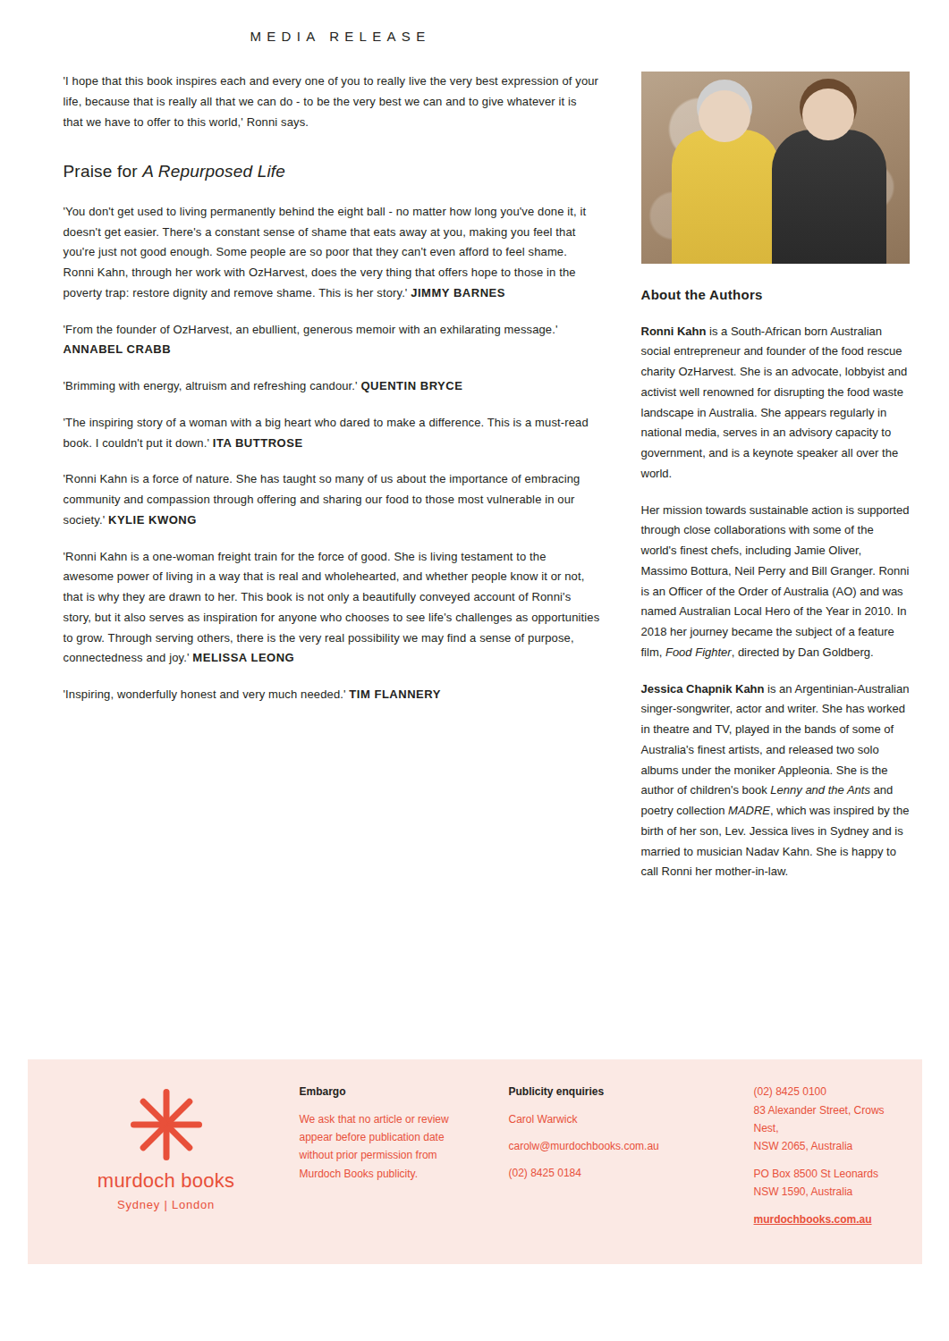Media Release
'I hope that this book inspires each and every one of you to really live the very best expression of your life, because that is really all that we can do - to be the very best we can and to give whatever it is that we have to offer to this world,' Ronni says.
Praise for A Repurposed Life
'You don't get used to living permanently behind the eight ball - no matter how long you've done it, it doesn't get easier. There's a constant sense of shame that eats away at you, making you feel that you're just not good enough. Some people are so poor that they can't even afford to feel shame. Ronni Kahn, through her work with OzHarvest, does the very thing that offers hope to those in the poverty trap: restore dignity and remove shame. This is her story.' JIMMY BARNES
'From the founder of OzHarvest, an ebullient, generous memoir with an exhilarating message.' ANNABEL CRABB
'Brimming with energy, altruism and refreshing candour.' QUENTIN BRYCE
'The inspiring story of a woman with a big heart who dared to make a difference. This is a must-read book. I couldn't put it down.' ITA BUTTROSE
'Ronni Kahn is a force of nature. She has taught so many of us about the importance of embracing community and compassion through offering and sharing our food to those most vulnerable in our society.' KYLIE KWONG
'Ronni Kahn is a one-woman freight train for the force of good. She is living testament to the awesome power of living in a way that is real and wholehearted, and whether people know it or not, that is why they are drawn to her. This book is not only a beautifully conveyed account of Ronni's story, but it also serves as inspiration for anyone who chooses to see life's challenges as opportunities to grow. Through serving others, there is the very real possibility we may find a sense of purpose, connectedness and joy.' MELISSA LEONG
'Inspiring, wonderfully honest and very much needed.' TIM FLANNERY
About the Authors
Ronni Kahn is a South-African born Australian social entrepreneur and founder of the food rescue charity OzHarvest. She is an advocate, lobbyist and activist well renowned for disrupting the food waste landscape in Australia. She appears regularly in national media, serves in an advisory capacity to government, and is a keynote speaker all over the world.
Her mission towards sustainable action is supported through close collaborations with some of the world's finest chefs, including Jamie Oliver, Massimo Bottura, Neil Perry and Bill Granger. Ronni is an Officer of the Order of Australia (AO) and was named Australian Local Hero of the Year in 2010. In 2018 her journey became the subject of a feature film, Food Fighter, directed by Dan Goldberg.
Jessica Chapnik Kahn is an Argentinian-Australian singer-songwriter, actor and writer. She has worked in theatre and TV, played in the bands of some of Australia's finest artists, and released two solo albums under the moniker Appleonia. She is the author of children's book Lenny and the Ants and poetry collection MADRE, which was inspired by the birth of her son, Lev. Jessica lives in Sydney and is married to musician Nadav Kahn. She is happy to call Ronni her mother-in-law.
murdoch books
Sydney | London
Embargo
We ask that no article or review appear before publication date without prior permission from Murdoch Books publicity.
Publicity enquiries
Carol Warwick
carolw@murdochbooks.com.au
(02) 8425 0184
(02) 8425 0100
83 Alexander Street, Crows Nest,
NSW 2065, Australia
PO Box 8500 St Leonards
NSW 1590, Australia
murdochbooks.com.au